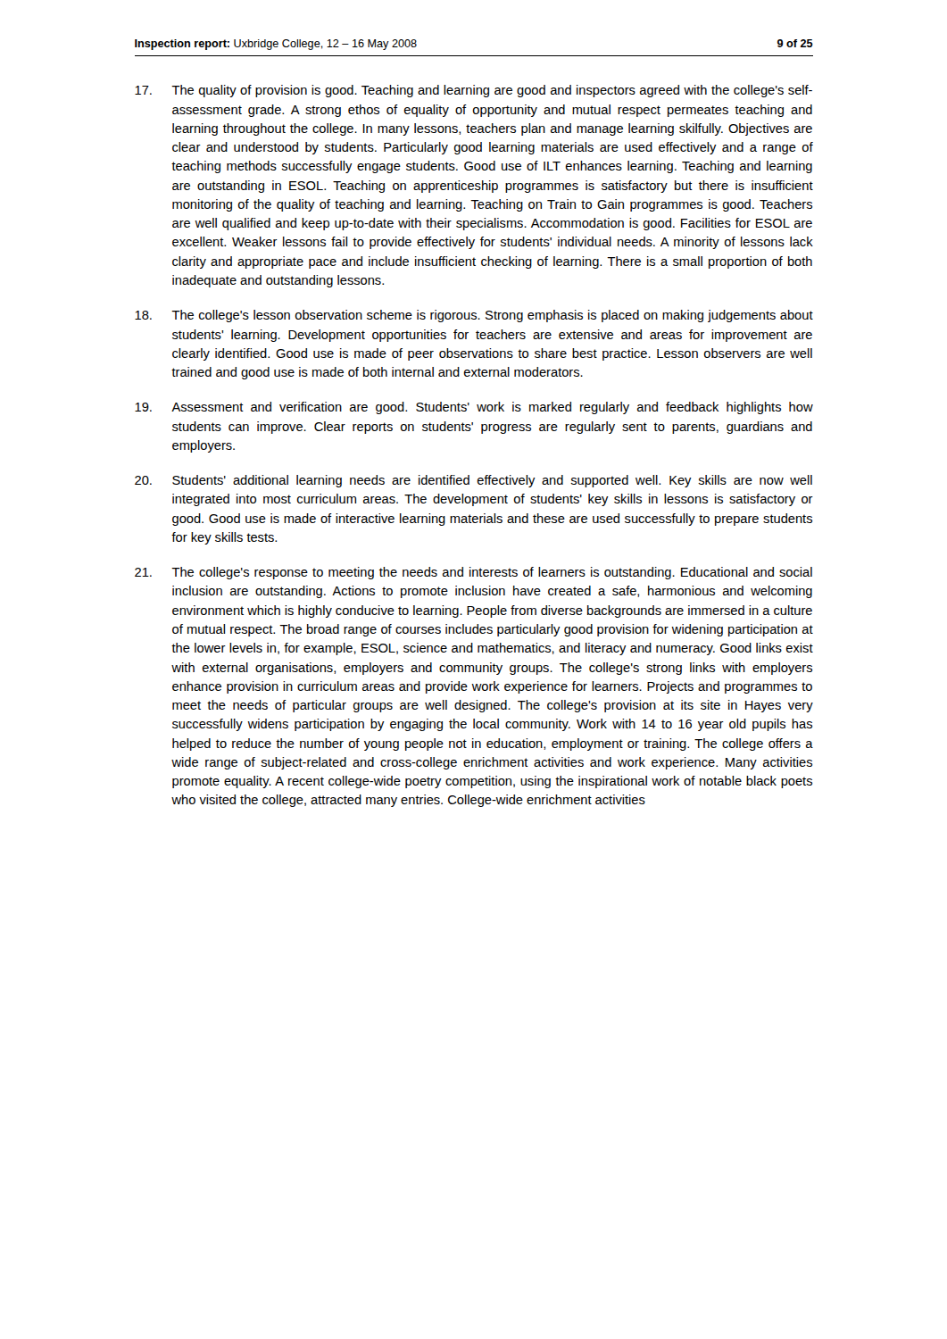Inspection report: Uxbridge College, 12 – 16 May 2008
9 of 25
The quality of provision is good. Teaching and learning are good and inspectors agreed with the college's self-assessment grade. A strong ethos of equality of opportunity and mutual respect permeates teaching and learning throughout the college. In many lessons, teachers plan and manage learning skilfully. Objectives are clear and understood by students. Particularly good learning materials are used effectively and a range of teaching methods successfully engage students. Good use of ILT enhances learning. Teaching and learning are outstanding in ESOL. Teaching on apprenticeship programmes is satisfactory but there is insufficient monitoring of the quality of teaching and learning. Teaching on Train to Gain programmes is good. Teachers are well qualified and keep up-to-date with their specialisms. Accommodation is good. Facilities for ESOL are excellent. Weaker lessons fail to provide effectively for students' individual needs. A minority of lessons lack clarity and appropriate pace and include insufficient checking of learning. There is a small proportion of both inadequate and outstanding lessons.
The college's lesson observation scheme is rigorous. Strong emphasis is placed on making judgements about students' learning. Development opportunities for teachers are extensive and areas for improvement are clearly identified. Good use is made of peer observations to share best practice. Lesson observers are well trained and good use is made of both internal and external moderators.
Assessment and verification are good. Students' work is marked regularly and feedback highlights how students can improve. Clear reports on students' progress are regularly sent to parents, guardians and employers.
Students' additional learning needs are identified effectively and supported well. Key skills are now well integrated into most curriculum areas. The development of students' key skills in lessons is satisfactory or good. Good use is made of interactive learning materials and these are used successfully to prepare students for key skills tests.
The college's response to meeting the needs and interests of learners is outstanding. Educational and social inclusion are outstanding. Actions to promote inclusion have created a safe, harmonious and welcoming environment which is highly conducive to learning. People from diverse backgrounds are immersed in a culture of mutual respect. The broad range of courses includes particularly good provision for widening participation at the lower levels in, for example, ESOL, science and mathematics, and literacy and numeracy. Good links exist with external organisations, employers and community groups. The college's strong links with employers enhance provision in curriculum areas and provide work experience for learners. Projects and programmes to meet the needs of particular groups are well designed. The college's provision at its site in Hayes very successfully widens participation by engaging the local community. Work with 14 to 16 year old pupils has helped to reduce the number of young people not in education, employment or training. The college offers a wide range of subject-related and cross-college enrichment activities and work experience. Many activities promote equality. A recent college-wide poetry competition, using the inspirational work of notable black poets who visited the college, attracted many entries. College-wide enrichment activities